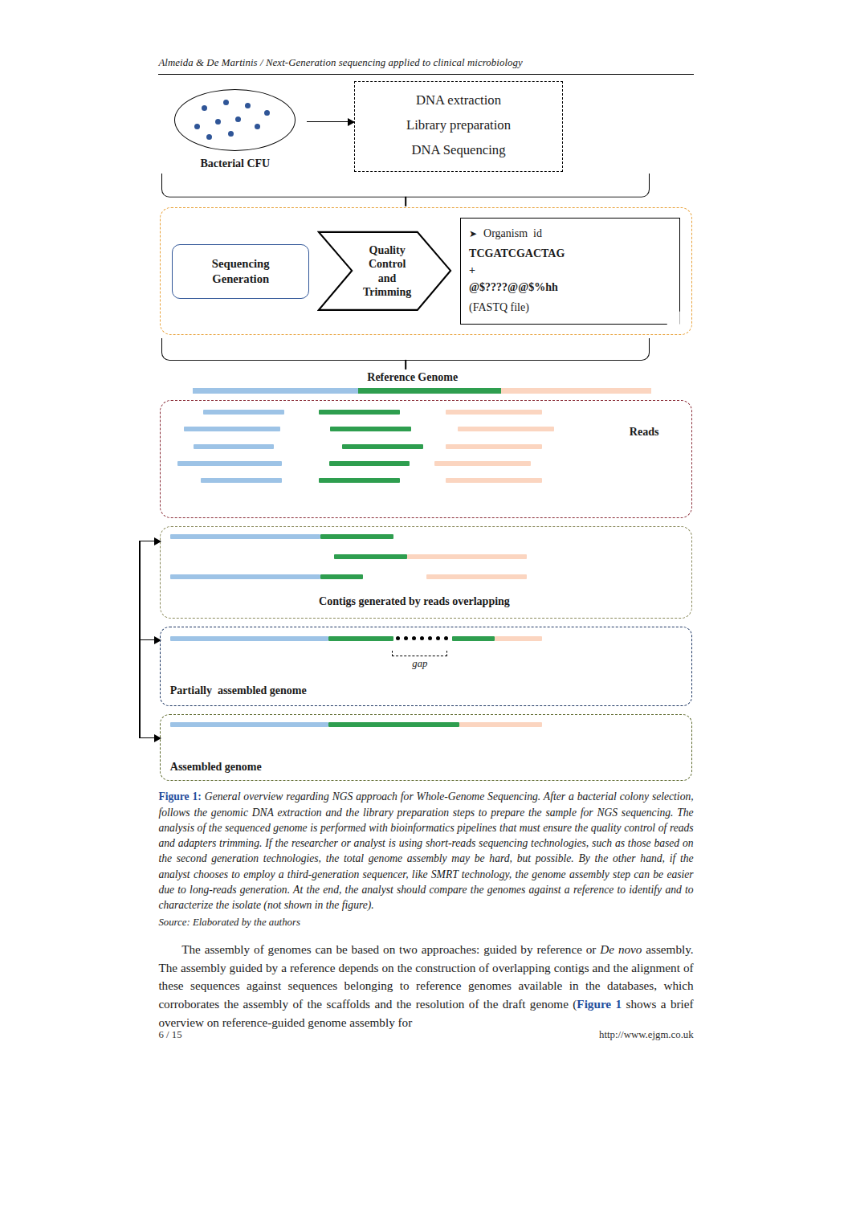Almeida & De Martinis / Next-Generation sequencing applied to clinical microbiology
Bacterial CFU
DNA extraction
Library preparation
DNA Sequencing
Sequencing
Generation
Quality
Control
and
Trimming
➤Organism id
TCGATCGACTAG
+
@$????@@$%hh
(FASTQ file)
Reference Genome
Reads
Contigs generated by reads overlapping
gap
Partially assembled genome
Assembled genome
Figure 1: General overview regarding NGS approach for Whole-Genome Sequencing. After a bacterial colony selection, follows the genomic DNA extraction and the library preparation steps to prepare the sample for NGS sequencing. The analysis of the sequenced genome is performed with bioinformatics pipelines that must ensure the quality control of reads and adapters trimming. If the researcher or analyst is using short-reads sequencing technologies, such as those based on the second generation technologies, the total genome assembly may be hard, but possible. By the other hand, if the analyst chooses to employ a third-generation sequencer, like SMRT technology, the genome assembly step can be easier due to long-reads generation. At the end, the analyst should compare the genomes against a reference to identify and to characterize the isolate (not shown in the figure). Source: Elaborated by the authors
The assembly of genomes can be based on two approaches: guided by reference or De novo assembly. The assembly guided by a reference depends on the construction of overlapping contigs and the alignment of these sequences against sequences belonging to reference genomes available in the databases, which corroborates the assembly of the scaffolds and the resolution of the draft genome (Figure 1 shows a brief overview on reference-guided genome assembly for
6 / 15 http://www.ejgm.co.uk